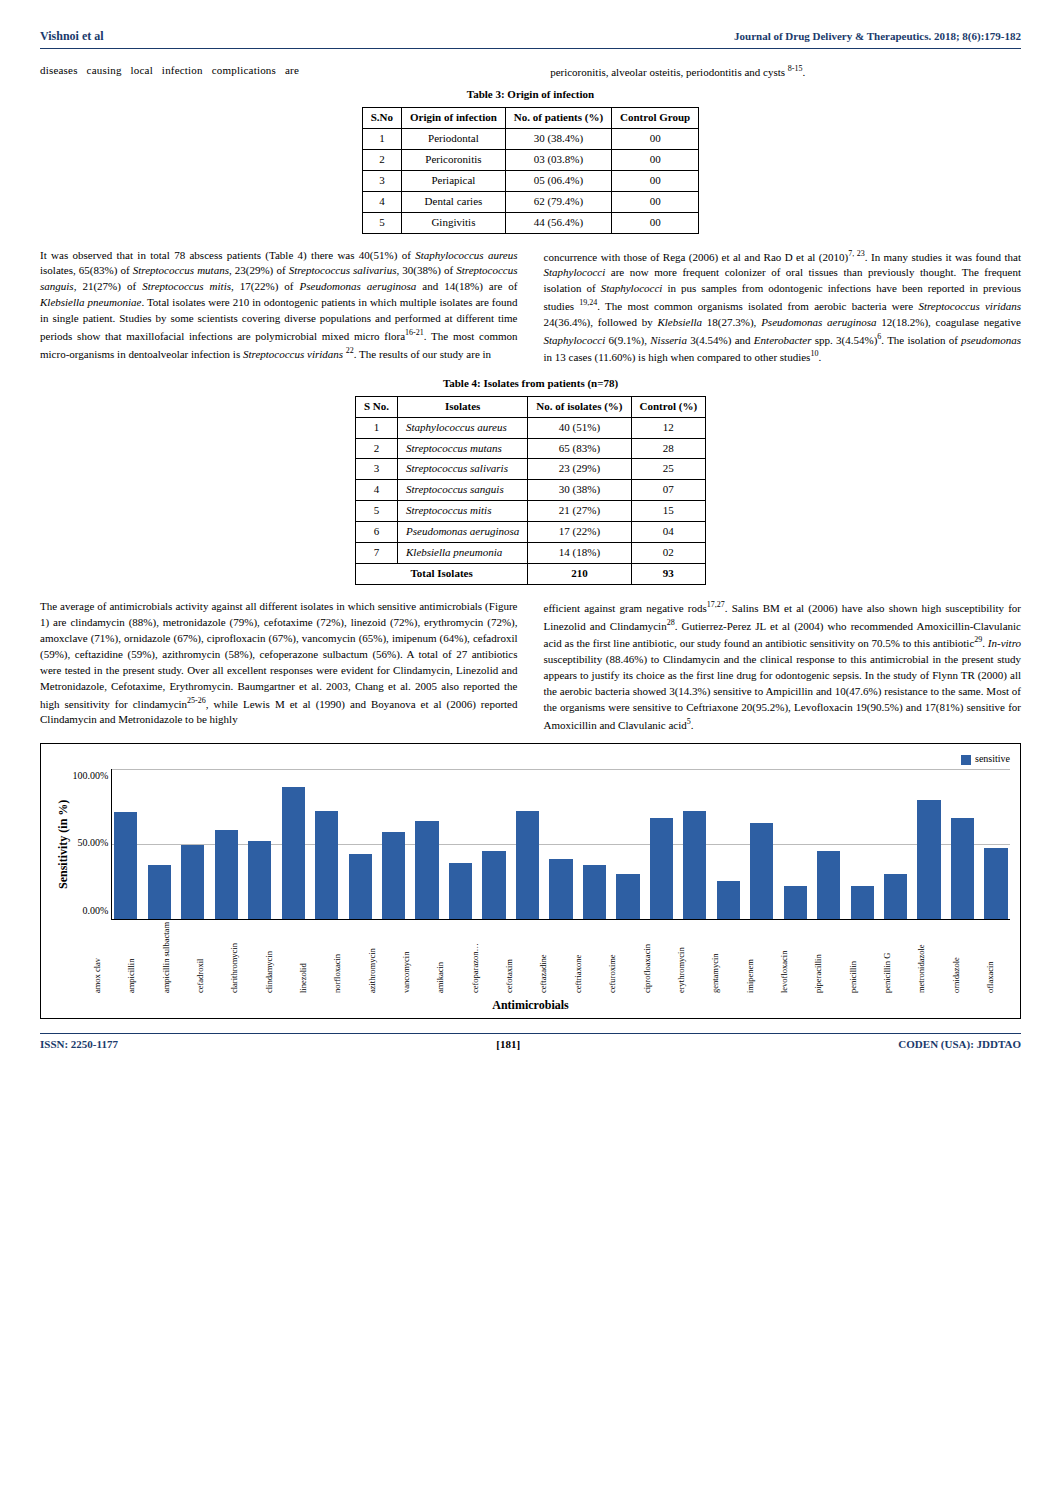Vishnoi et al
Journal of Drug Delivery & Therapeutics. 2018; 8(6):179-182
diseases causing local infection complications are
pericoronitis, alveolar osteitis, periodontitis and cysts 8-15.
Table 3: Origin of infection
| S.No | Origin of infection | No. of patients (%) | Control Group |
| --- | --- | --- | --- |
| 1 | Periodontal | 30 (38.4%) | 00 |
| 2 | Pericoronitis | 03 (03.8%) | 00 |
| 3 | Periapical | 05 (06.4%) | 00 |
| 4 | Dental caries | 62 (79.4%) | 00 |
| 5 | Gingivitis | 44 (56.4%) | 00 |
It was observed that in total 78 abscess patients (Table 4) there was 40(51%) of Staphylococcus aureus isolates, 65(83%) of Streptococcus mutans, 23(29%) of Streptococcus salivarius, 30(38%) of Streptococcus sanguis, 21(27%) of Streptococcus mitis, 17(22%) of Pseudomonas aeruginosa and 14(18%) are of Klebsiella pneumoniae. Total isolates were 210 in odontogenic patients in which multiple isolates are found in single patient. Studies by some scientists covering diverse populations and performed at different time periods show that maxillofacial infections are polymicrobial mixed micro flora16-21. The most common micro-organisms in dentoalveolar infection is Streptococcus viridans 22. The results of our study are in
concurrence with those of Rega (2006) et al and Rao D et al (2010)7, 23. In many studies it was found that Staphylococci are now more frequent colonizer of oral tissues than previously thought. The frequent isolation of Staphylococci in pus samples from odontogenic infections have been reported in previous studies 19,24. The most common organisms isolated from aerobic bacteria were Streptococcus viridans 24(36.4%), followed by Klebsiella 18(27.3%), Pseudomonas aeruginosa 12(18.2%), coagulase negative Staphylococci 6(9.1%), Nisseria 3(4.54%) and Enterobacter spp. 3(4.54%)6. The isolation of pseudomonas in 13 cases (11.60%) is high when compared to other studies10.
Table 4: Isolates from patients (n=78)
| S No. | Isolates | No. of isolates (%) | Control (%) |
| --- | --- | --- | --- |
| 1 | Staphylococcus aureus | 40 (51%) | 12 |
| 2 | Streptococcus mutans | 65 (83%) | 28 |
| 3 | Streptococcus salivaris | 23 (29%) | 25 |
| 4 | Streptococcus sanguis | 30 (38%) | 07 |
| 5 | Streptococcus mitis | 21 (27%) | 15 |
| 6 | Pseudomonas aeruginosa | 17 (22%) | 04 |
| 7 | Klebsiella pneumonia | 14 (18%) | 02 |
| Total Isolates | 210 | 93 |
The average of antimicrobials activity against all different isolates in which sensitive antimicrobials (Figure 1) are clindamycin (88%), metronidazole (79%), cefotaxime (72%), linezoid (72%), erythromycin (72%), amoxclave (71%), ornidazole (67%), ciprofloxacin (67%), vancomycin (65%), imipenum (64%), cefadroxil (59%), ceftazidine (59%), azithromycin (58%), cefoperazone sulbactum (56%). A total of 27 antibiotics were tested in the present study. Over all excellent responses were evident for Clindamycin, Linezolid and Metronidazole, Cefotaxime, Erythromycin. Baumgartner et al. 2003, Chang et al. 2005 also reported the high sensitivity for clindamycin25-26, while Lewis M et al (1990) and Boyanova et al (2006) reported Clindamycin and Metronidazole to be highly
efficient against gram negative rods17,27. Salins BM et al (2006) have also shown high susceptibility for Linezolid and Clindamycin28. Gutierrez-Perez JL et al (2004) who recommended Amoxicillin-Clavulanic acid as the first line antibiotic, our study found an antibiotic sensitivity on 70.5% to this antibiotic29. In-vitro susceptibility (88.46%) to Clindamycin and the clinical response to this antimicrobial in the present study appears to justify its choice as the first line drug for odontogenic sepsis. In the study of Flynn TR (2000) all the aerobic bacteria showed 3(14.3%) sensitive to Ampicillin and 10(47.6%) resistance to the same. Most of the organisms were sensitive to Ceftriaxone 20(95.2%), Levofloxacin 19(90.5%) and 17(81%) sensitive for Amoxicillin and Clavulanic acid5.
sensitive
Sensitivity (in %)
100.00%
50.00%
0.00%
amox clav ampicillin ampicillin sulbactam cefadroxil clarithromycin clindamycin linezolid norfloxacin azithromycin vancomycin amikacin cefoparazon… cefotaxim ceftazadine ceftriaxone cefuroxime ciprofloaxacin erythromycin gentamycin imipenem levofloxacin piperacillin penicillin penicillin G metronidazole ornidazole oflaxacin
Antimicrobials
ISSN: 2250-1177
[181]
CODEN (USA): JDDTAO